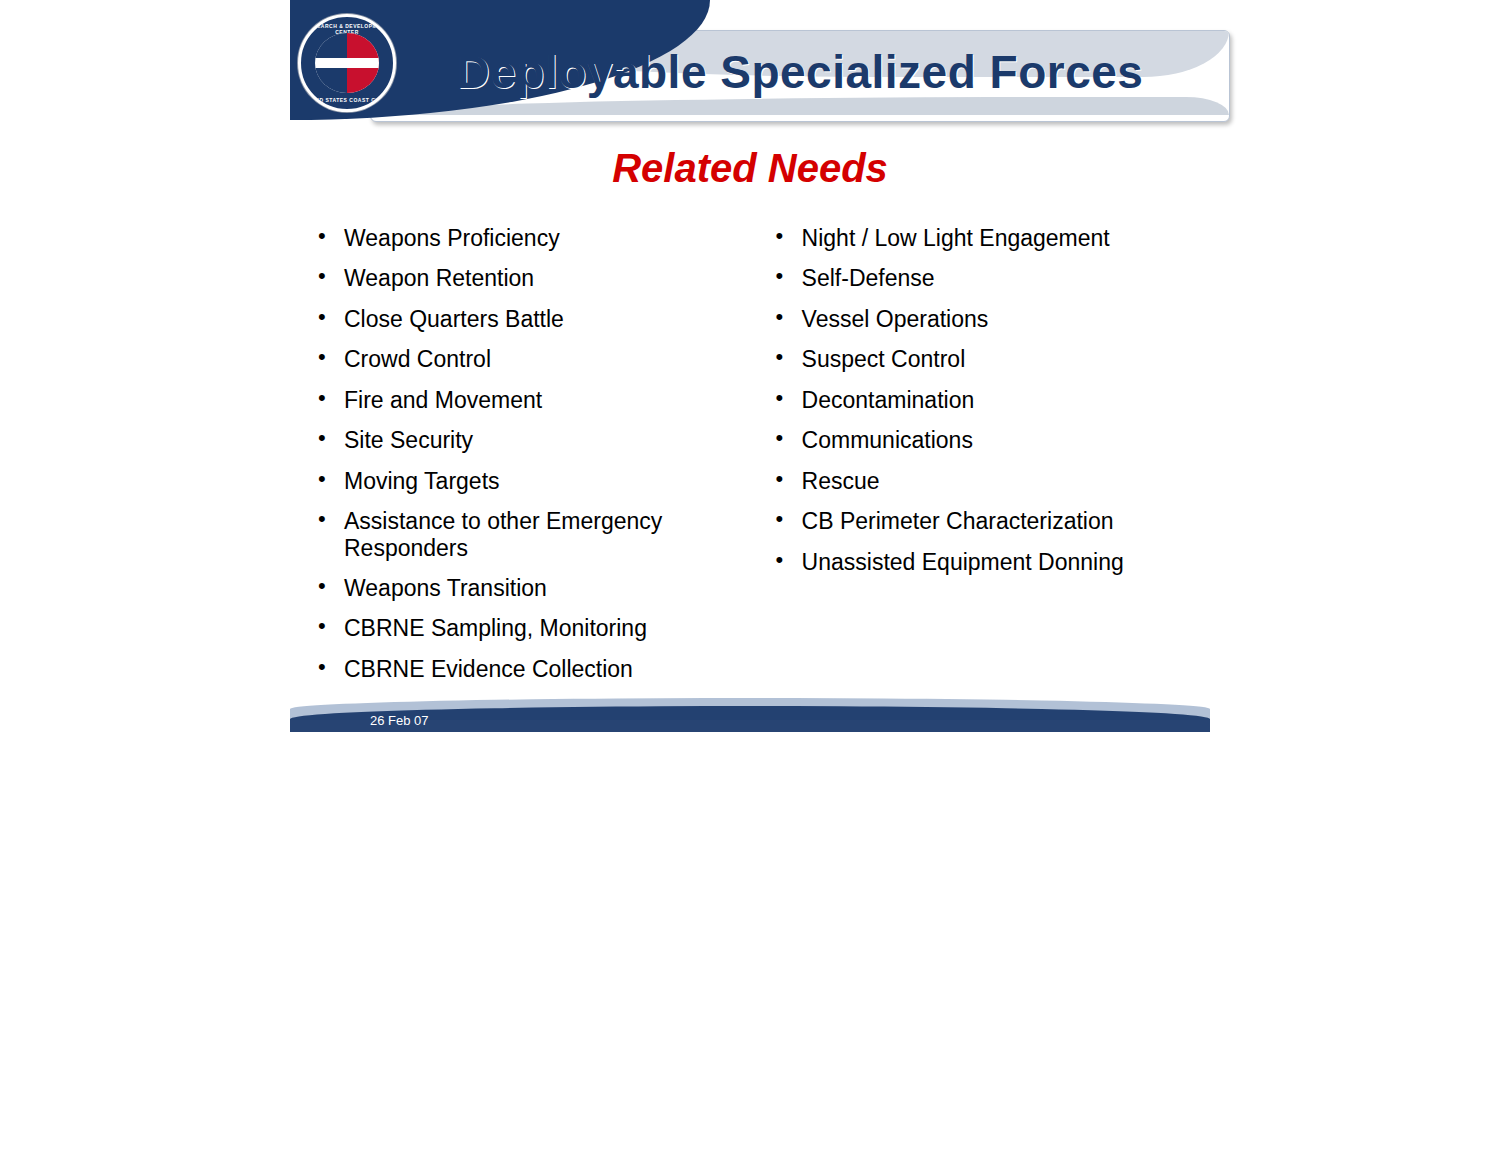Deployable Specialized Forces
RESEARCH & DEVELOPMENT CENTER
UNITED STATES COAST GUARD
Related Needs
Weapons Proficiency
Weapon Retention
Close Quarters Battle
Crowd Control
Fire and Movement
Site Security
Moving Targets
Assistance to other Emergency Responders
Weapons Transition
CBRNE Sampling, Monitoring
CBRNE Evidence Collection
Night / Low Light Engagement
Self-Defense
Vessel Operations
Suspect Control
Decontamination
Communications
Rescue
CB Perimeter Characterization
Unassisted Equipment Donning
26 Feb 07